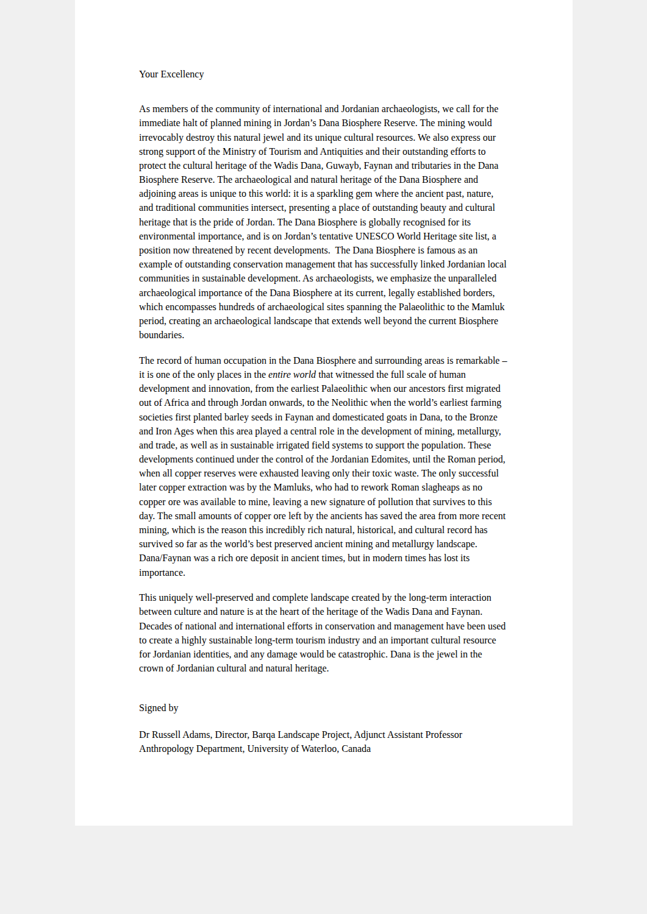Your Excellency
As members of the community of international and Jordanian archaeologists, we call for the immediate halt of planned mining in Jordan’s Dana Biosphere Reserve. The mining would irrevocably destroy this natural jewel and its unique cultural resources. We also express our strong support of the Ministry of Tourism and Antiquities and their outstanding efforts to protect the cultural heritage of the Wadis Dana, Guwayb, Faynan and tributaries in the Dana Biosphere Reserve. The archaeological and natural heritage of the Dana Biosphere and adjoining areas is unique to this world: it is a sparkling gem where the ancient past, nature, and traditional communities intersect, presenting a place of outstanding beauty and cultural heritage that is the pride of Jordan. The Dana Biosphere is globally recognised for its environmental importance, and is on Jordan’s tentative UNESCO World Heritage site list, a position now threatened by recent developments. The Dana Biosphere is famous as an example of outstanding conservation management that has successfully linked Jordanian local communities in sustainable development. As archaeologists, we emphasize the unparalleled archaeological importance of the Dana Biosphere at its current, legally established borders, which encompasses hundreds of archaeological sites spanning the Palaeolithic to the Mamluk period, creating an archaeological landscape that extends well beyond the current Biosphere boundaries.
The record of human occupation in the Dana Biosphere and surrounding areas is remarkable – it is one of the only places in the entire world that witnessed the full scale of human development and innovation, from the earliest Palaeolithic when our ancestors first migrated out of Africa and through Jordan onwards, to the Neolithic when the world’s earliest farming societies first planted barley seeds in Faynan and domesticated goats in Dana, to the Bronze and Iron Ages when this area played a central role in the development of mining, metallurgy, and trade, as well as in sustainable irrigated field systems to support the population. These developments continued under the control of the Jordanian Edomites, until the Roman period, when all copper reserves were exhausted leaving only their toxic waste. The only successful later copper extraction was by the Mamluks, who had to rework Roman slagheaps as no copper ore was available to mine, leaving a new signature of pollution that survives to this day. The small amounts of copper ore left by the ancients has saved the area from more recent mining, which is the reason this incredibly rich natural, historical, and cultural record has survived so far as the world’s best preserved ancient mining and metallurgy landscape. Dana/Faynan was a rich ore deposit in ancient times, but in modern times has lost its importance.
This uniquely well-preserved and complete landscape created by the long-term interaction between culture and nature is at the heart of the heritage of the Wadis Dana and Faynan. Decades of national and international efforts in conservation and management have been used to create a highly sustainable long-term tourism industry and an important cultural resource for Jordanian identities, and any damage would be catastrophic. Dana is the jewel in the crown of Jordanian cultural and natural heritage.
Signed by
Dr Russell Adams, Director, Barqa Landscape Project, Adjunct Assistant Professor Anthropology Department, University of Waterloo, Canada